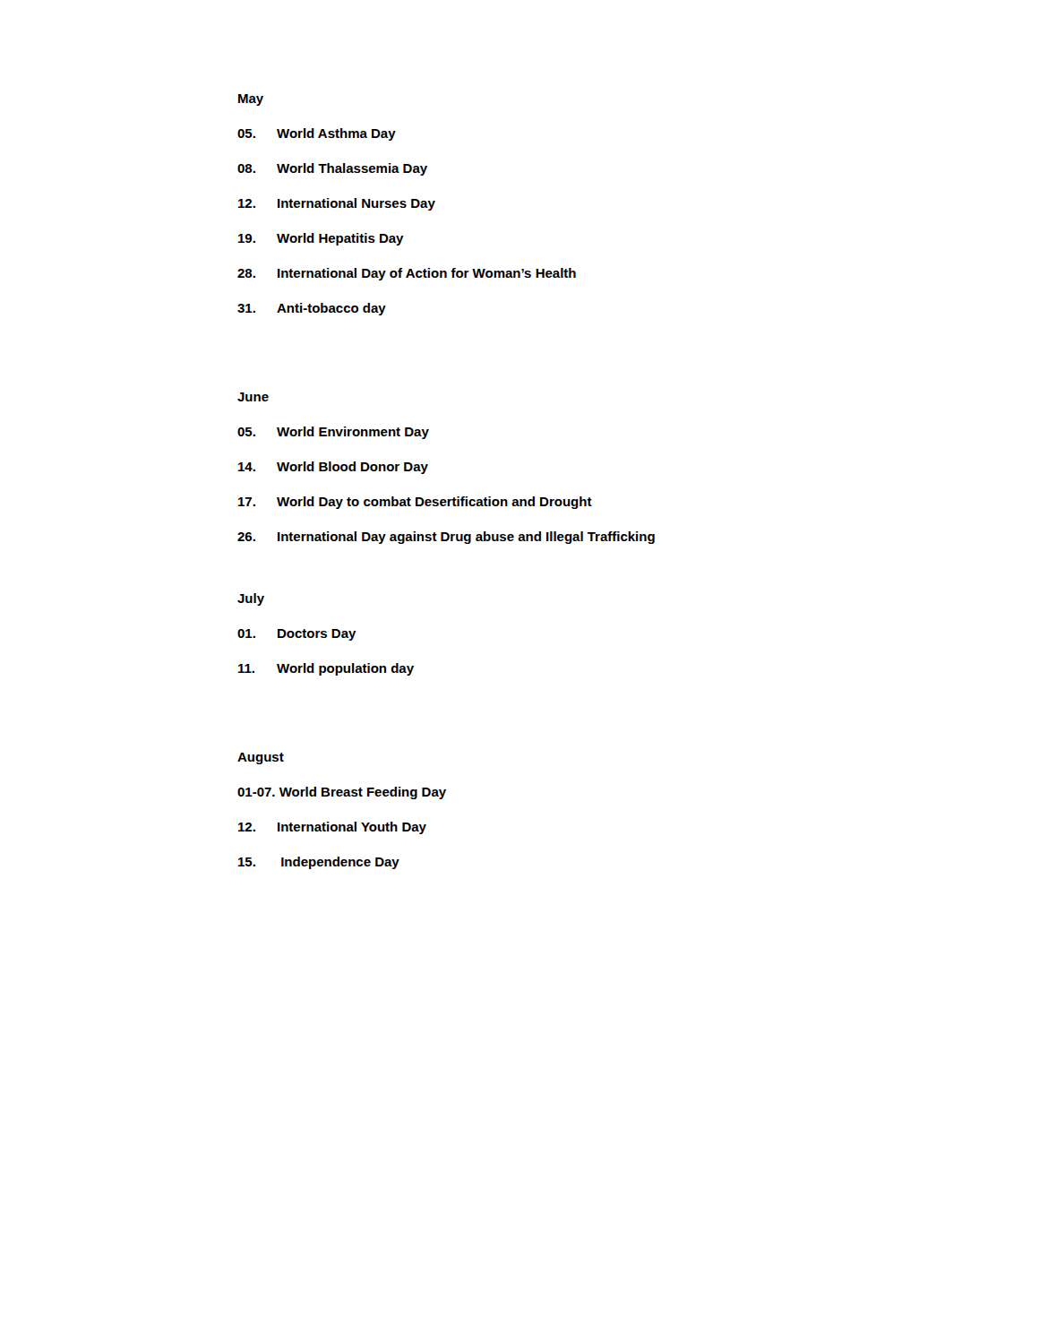May
05. World Asthma Day
08. World Thalassemia Day
12. International Nurses Day
19. World Hepatitis Day
28. International Day of Action for Woman’s Health
31. Anti-tobacco day
June
05. World Environment Day
14. World Blood Donor Day
17. World Day to combat Desertification and Drought
26. International Day against Drug abuse and Illegal Trafficking
July
01. Doctors Day
11. World population day
August
01-07. World Breast Feeding Day
12. International Youth Day
15. Independence Day